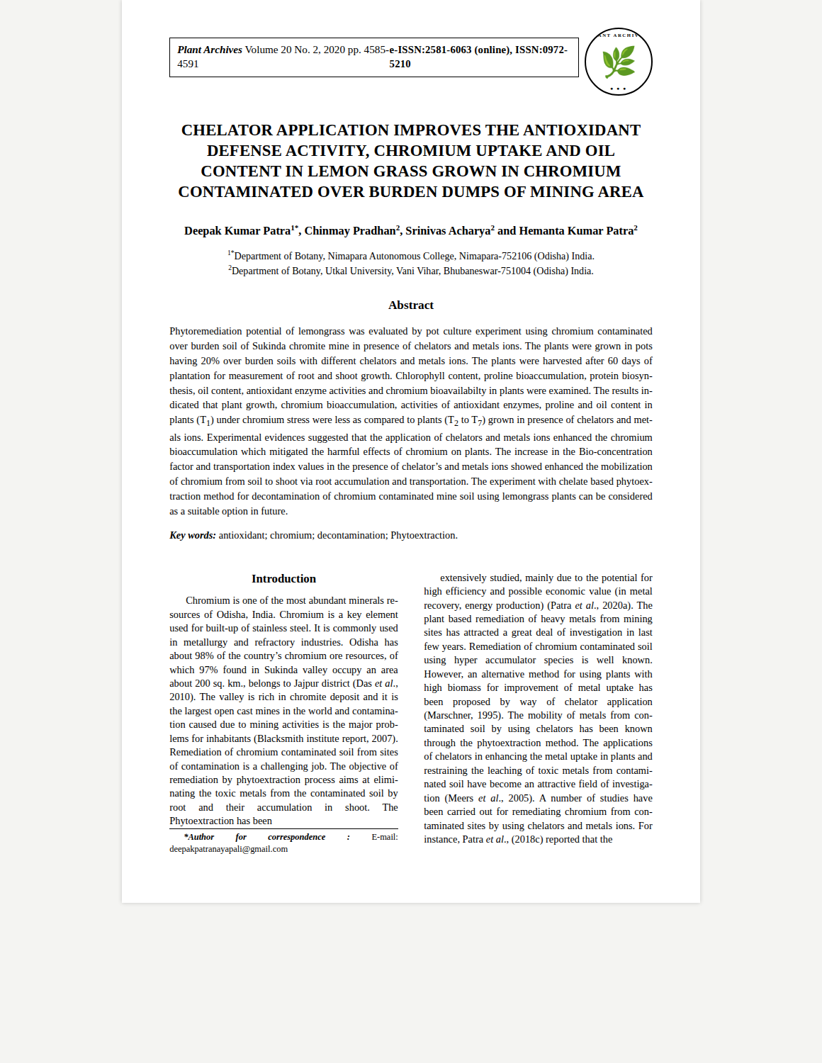Plant Archives Volume 20 No. 2, 2020 pp. 4585-4591 e-ISSN:2581-6063 (online), ISSN:0972-5210
Plant Archives 🌿 ● ● ●
CHELATOR APPLICATION IMPROVES THE ANTIOXIDANT DEFENSE ACTIVITY, CHROMIUM UPTAKE AND OIL CONTENT IN LEMON GRASS GROWN IN CHROMIUM CONTAMINATED OVER BURDEN DUMPS OF MINING AREA
Deepak Kumar Patra1*, Chinmay Pradhan2, Srinivas Acharya2 and Hemanta Kumar Patra2
1*Department of Botany, Nimapara Autonomous College, Nimapara-752106 (Odisha) India.
2Department of Botany, Utkal University, Vani Vihar, Bhubaneswar-751004 (Odisha) India.
Abstract
Phytoremediation potential of lemongrass was evaluated by pot culture experiment using chromium contaminated over burden soil of Sukinda chromite mine in presence of chelators and metals ions. The plants were grown in pots having 20% over burden soils with different chelators and metals ions. The plants were harvested after 60 days of plantation for measurement of root and shoot growth. Chlorophyll content, proline bioaccumulation, protein biosynthesis, oil content, antioxidant enzyme activities and chromium bioavailabilty in plants were examined. The results indicated that plant growth, chromium bioaccumulation, activities of antioxidant enzymes, proline and oil content in plants (T1) under chromium stress were less as compared to plants (T2 to T7) grown in presence of chelators and metals ions. Experimental evidences suggested that the application of chelators and metals ions enhanced the chromium bioaccumulation which mitigated the harmful effects of chromium on plants. The increase in the Bio-concentration factor and transportation index values in the presence of chelator’s and metals ions showed enhanced the mobilization of chromium from soil to shoot via root accumulation and transportation. The experiment with chelate based phytoextraction method for decontamination of chromium contaminated mine soil using lemongrass plants can be considered as a suitable option in future.
Key words: antioxidant; chromium; decontamination; Phytoextraction.
Introduction
Chromium is one of the most abundant minerals resources of Odisha, India. Chromium is a key element used for built-up of stainless steel. It is commonly used in metallurgy and refractory industries. Odisha has about 98% of the country’s chromium ore resources, of which 97% found in Sukinda valley occupy an area about 200 sq. km., belongs to Jajpur district (Das et al., 2010). The valley is rich in chromite deposit and it is the largest open cast mines in the world and contamination caused due to mining activities is the major problems for inhabitants (Blacksmith institute report, 2007). Remediation of chromium contaminated soil from sites of contamination is a challenging job. The objective of remediation by phytoextraction process aims at eliminating the toxic metals from the contaminated soil by root and their accumulation in shoot. The Phytoextraction has been
*Author for correspondence : E-mail: deepakpatranayapali@gmail.com
extensively studied, mainly due to the potential for high efficiency and possible economic value (in metal recovery, energy production) (Patra et al., 2020a). The plant based remediation of heavy metals from mining sites has attracted a great deal of investigation in last few years. Remediation of chromium contaminated soil using hyper accumulator species is well known. However, an alternative method for using plants with high biomass for improvement of metal uptake has been proposed by way of chelator application (Marschner, 1995). The mobility of metals from contaminated soil by using chelators has been known through the phytoextraction method. The applications of chelators in enhancing the metal uptake in plants and restraining the leaching of toxic metals from contaminated soil have become an attractive field of investigation (Meers et al., 2005). A number of studies have been carried out for remediating chromium from contaminated sites by using chelators and metals ions. For instance, Patra et al., (2018c) reported that the